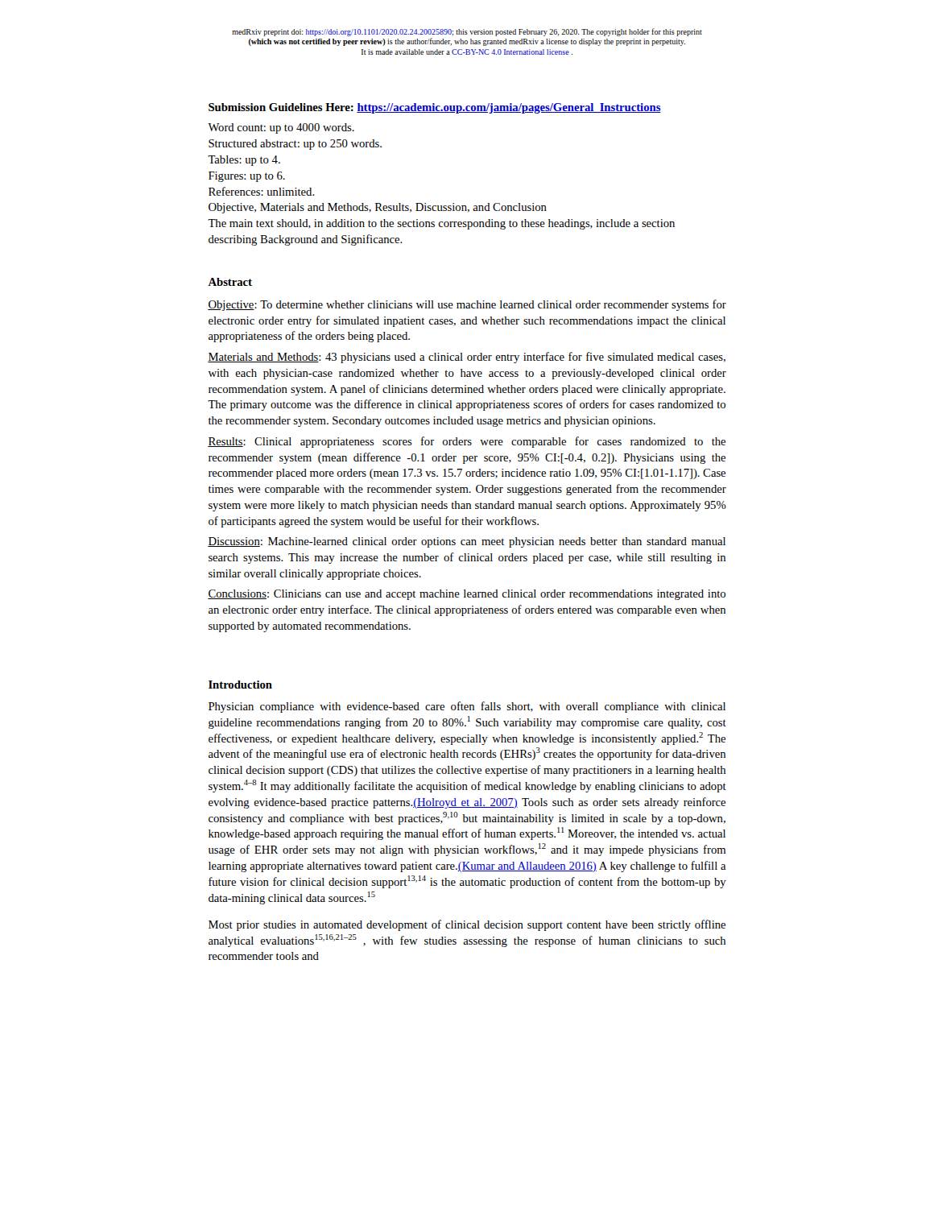medRxiv preprint doi: https://doi.org/10.1101/2020.02.24.20025890; this version posted February 26, 2020. The copyright holder for this preprint
(which was not certified by peer review) is the author/funder, who has granted medRxiv a license to display the preprint in perpetuity.
It is made available under a CC-BY-NC 4.0 International license .
Submission Guidelines Here: https://academic.oup.com/jamia/pages/General_Instructions
Word count: up to 4000 words.
Structured abstract: up to 250 words.
Tables: up to 4.
Figures: up to 6.
References: unlimited.
Objective, Materials and Methods, Results, Discussion, and Conclusion
The main text should, in addition to the sections corresponding to these headings, include a section describing Background and Significance.
Abstract
Objective: To determine whether clinicians will use machine learned clinical order recommender systems for electronic order entry for simulated inpatient cases, and whether such recommendations impact the clinical appropriateness of the orders being placed.
Materials and Methods: 43 physicians used a clinical order entry interface for five simulated medical cases, with each physician-case randomized whether to have access to a previously-developed clinical order recommendation system. A panel of clinicians determined whether orders placed were clinically appropriate. The primary outcome was the difference in clinical appropriateness scores of orders for cases randomized to the recommender system. Secondary outcomes included usage metrics and physician opinions.
Results: Clinical appropriateness scores for orders were comparable for cases randomized to the recommender system (mean difference -0.1 order per score, 95% CI:[-0.4, 0.2]). Physicians using the recommender placed more orders (mean 17.3 vs. 15.7 orders; incidence ratio 1.09, 95% CI:[1.01-1.17]). Case times were comparable with the recommender system. Order suggestions generated from the recommender system were more likely to match physician needs than standard manual search options. Approximately 95% of participants agreed the system would be useful for their workflows.
Discussion: Machine-learned clinical order options can meet physician needs better than standard manual search systems. This may increase the number of clinical orders placed per case, while still resulting in similar overall clinically appropriate choices.
Conclusions: Clinicians can use and accept machine learned clinical order recommendations integrated into an electronic order entry interface. The clinical appropriateness of orders entered was comparable even when supported by automated recommendations.
Introduction
Physician compliance with evidence-based care often falls short, with overall compliance with clinical guideline recommendations ranging from 20 to 80%.1 Such variability may compromise care quality, cost effectiveness, or expedient healthcare delivery, especially when knowledge is inconsistently applied.2 The advent of the meaningful use era of electronic health records (EHRs)3 creates the opportunity for data-driven clinical decision support (CDS) that utilizes the collective expertise of many practitioners in a learning health system.4–8 It may additionally facilitate the acquisition of medical knowledge by enabling clinicians to adopt evolving evidence-based practice patterns.(Holroyd et al. 2007) Tools such as order sets already reinforce consistency and compliance with best practices,9,10 but maintainability is limited in scale by a top-down, knowledge-based approach requiring the manual effort of human experts.11 Moreover, the intended vs. actual usage of EHR order sets may not align with physician workflows,12 and it may impede physicians from learning appropriate alternatives toward patient care.(Kumar and Allaudeen 2016) A key challenge to fulfill a future vision for clinical decision support13,14 is the automatic production of content from the bottom-up by data-mining clinical data sources.15
Most prior studies in automated development of clinical decision support content have been strictly offline analytical evaluations15,16,21–25 , with few studies assessing the response of human clinicians to such recommender tools and